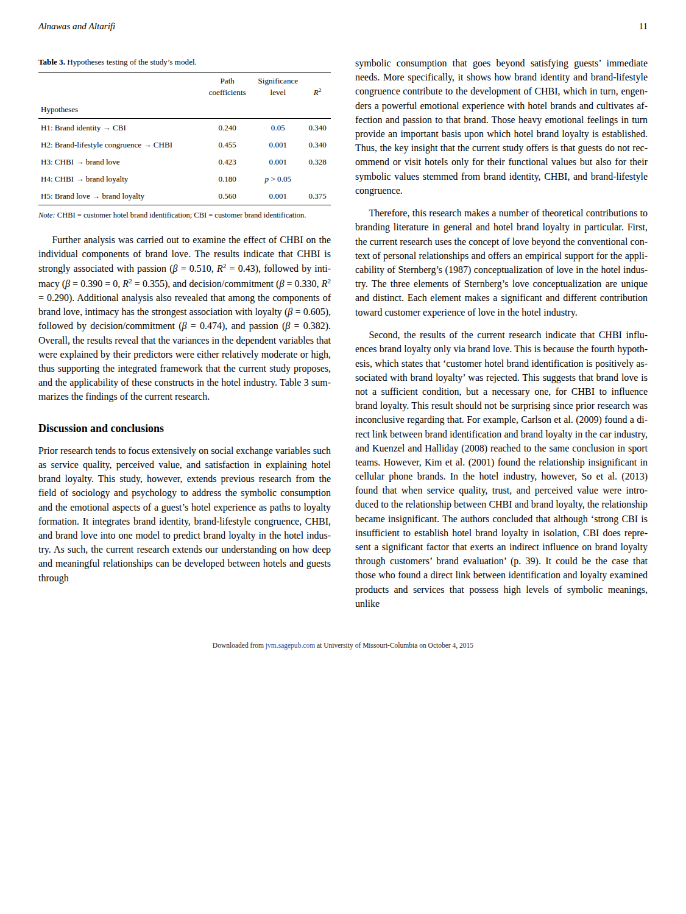Alnawas and Altarifi 11
Table 3. Hypotheses testing of the study’s model.
| | Path coefficients | Significance level | R 2 |
| --- | --- | --- | --- |
| Hypotheses | | | |
| H1: Brand identity → CBI | 0.240 | 0.05 | 0.340 |
| H2: Brand-lifestyle congruence → CHBI | 0.455 | 0.001 | 0.340 |
| H3: CHBI → brand love | 0.423 | 0.001 | 0.328 |
| H4: CHBI → brand loyalty | 0.180 | p > 0.05 | |
| H5: Brand love → brand loyalty | 0.560 | 0.001 | 0.375 |
Note: CHBI = customer hotel brand identification; CBI = customer brand identification.
Further analysis was carried out to examine the effect of CHBI on the individual components of brand love. The results indicate that CHBI is strongly associated with passion (β = 0.510, R2 = 0.43), followed by intimacy (β = 0.390 = 0, R2 = 0.355), and decision/commitment (β = 0.330, R2 = 0.290). Additional analysis also revealed that among the components of brand love, intimacy has the strongest association with loyalty (β = 0.605), followed by decision/commitment (β = 0.474), and passion (β = 0.382). Overall, the results reveal that the variances in the dependent variables that were explained by their predictors were either relatively moderate or high, thus supporting the integrated framework that the current study proposes, and the applicability of these constructs in the hotel industry. Table 3 summarizes the findings of the current research.
Discussion and conclusions
Prior research tends to focus extensively on social exchange variables such as service quality, perceived value, and satisfaction in explaining hotel brand loyalty. This study, however, extends previous research from the field of sociology and psychology to address the symbolic consumption and the emotional aspects of a guest’s hotel experience as paths to loyalty formation. It integrates brand identity, brand-lifestyle congruence, CHBI, and brand love into one model to predict brand loyalty in the hotel industry. As such, the current research extends our understanding on how deep and meaningful relationships can be developed between hotels and guests through
symbolic consumption that goes beyond satisfying guests’ immediate needs. More specifically, it shows how brand identity and brand-lifestyle congruence contribute to the development of CHBI, which in turn, engenders a powerful emotional experience with hotel brands and cultivates affection and passion to that brand. Those heavy emotional feelings in turn provide an important basis upon which hotel brand loyalty is established. Thus, the key insight that the current study offers is that guests do not recommend or visit hotels only for their functional values but also for their symbolic values stemmed from brand identity, CHBI, and brand-lifestyle congruence.
Therefore, this research makes a number of theoretical contributions to branding literature in general and hotel brand loyalty in particular. First, the current research uses the concept of love beyond the conventional context of personal relationships and offers an empirical support for the applicability of Sternberg’s (1987) conceptualization of love in the hotel industry. The three elements of Sternberg’s love conceptualization are unique and distinct. Each element makes a significant and different contribution toward customer experience of love in the hotel industry.
Second, the results of the current research indicate that CHBI influences brand loyalty only via brand love. This is because the fourth hypothesis, which states that ‘customer hotel brand identification is positively associated with brand loyalty’ was rejected. This suggests that brand love is not a sufficient condition, but a necessary one, for CHBI to influence brand loyalty. This result should not be surprising since prior research was inconclusive regarding that. For example, Carlson et al. (2009) found a direct link between brand identification and brand loyalty in the car industry, and Kuenzel and Halliday (2008) reached to the same conclusion in sport teams. However, Kim et al. (2001) found the relationship insignificant in cellular phone brands. In the hotel industry, however, So et al. (2013) found that when service quality, trust, and perceived value were introduced to the relationship between CHBI and brand loyalty, the relationship became insignificant. The authors concluded that although ‘strong CBI is insufficient to establish hotel brand loyalty in isolation, CBI does represent a significant factor that exerts an indirect influence on brand loyalty through customers’ brand evaluation’ (p. 39). It could be the case that those who found a direct link between identification and loyalty examined products and services that possess high levels of symbolic meanings, unlike
Downloaded from jvm.sagepub.com at University of Missouri-Columbia on October 4, 2015